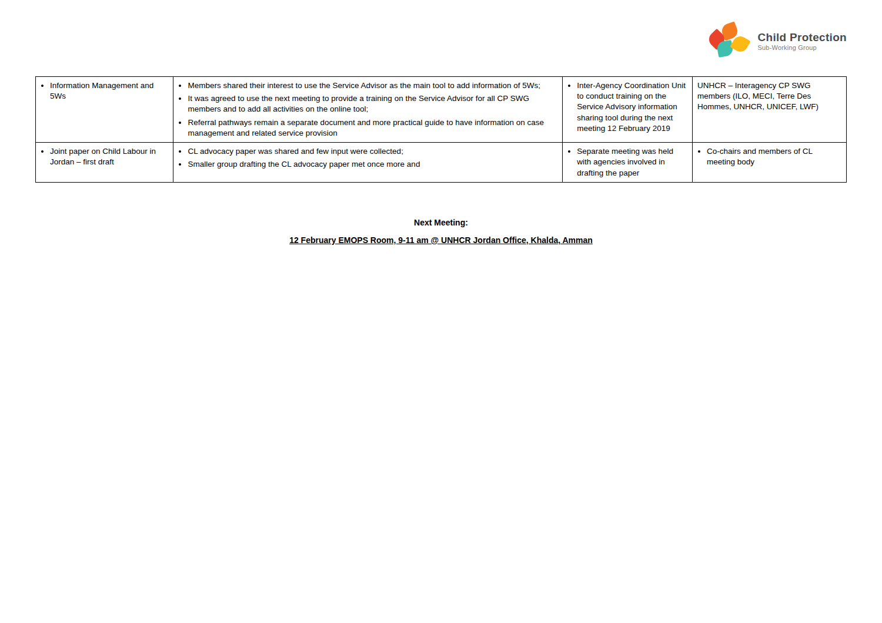Child Protection
Sub-Working Group
| Information Management and 5Ws | Members shared their interest to use the Service Advisor as the main tool to add information of 5Ws; It was agreed to use the next meeting to provide a training on the Service Advisor for all CP SWG members and to add all activities on the online tool; Referral pathways remain a separate document and more practical guide to have information on case management and related service provision | Inter-Agency Coordination Unit to conduct training on the Service Advisory information sharing tool during the next meeting 12 February 2019 | UNHCR – Interagency CP SWG members (ILO, MECI, Terre Des Hommes, UNHCR, UNICEF, LWF) |
| Joint paper on Child Labour in Jordan – first draft | CL advocacy paper was shared and few input were collected; Smaller group drafting the CL advocacy paper met once more and | Separate meeting was held with agencies involved in drafting the paper | Co-chairs and members of CL meeting body |
Next Meeting:
12 February EMOPS Room, 9-11 am @ UNHCR Jordan Office, Khalda, Amman